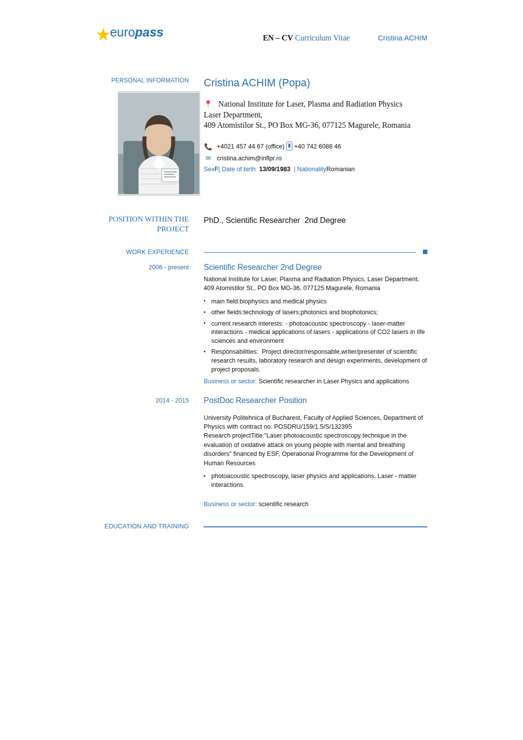★euro pass
EN – CV Curriculum Vitae Cristina ACHIM
PERSONAL INFORMATION
Cristina ACHIM (Popa)
📍 National Institute for Laser, Plasma and Radiation Physics
Laser Department,
409 Atomistilor St., PO Box MG-36, 077125 Magurele, Romania
📞+4021 457 44 67 (office) +40 742 6088 46
✉cristina.achim@inflpr.ro
Sex F| Date of birth 13/09/1983 | Nationality Romanian
POSITION WITHIN THE
PROJECT
PhD., Scientific Researcher 2nd Degree
WORK EXPERIENCE
2006 - present
Scientific Researcher 2nd Degree
National Institute for Laser, Plasma and Radiation Physics, Laser Department,
409 Atomistilor St., PO Box MG-36, 077125 Magurele, Romania
main field:biophysics and medical physics
other fields:technology of lasers;photonics and biophotonics;
current research interests: - photoacoustic spectroscopy - laser-matter interactions - medical applications of lasers - applications of CO2 lasers in life sciences and environment
Responsabilities: Project director/responsable,writer/presenter of scientific research results, laboratory research and design experiments, development of project proposals.
Business or sector: Scientific researcher in Laser Physics and applications
2014 - 2015
PostDoc Researcher Position
University Politehnica of Bucharest, Faculty of Applied Sciences, Department of Physics with contract no. POSDRU/159/1.5/S/132395
Research projectTitle:"Laser photoacoustic spectroscopy technique in the evaluation of oxidative attack on young people with mental and breathing disorders" financed by ESF, Operational Programme for the Development of Human Resources
photoacoustic spectroscopy, laser physics and applications, Laser - matter interactions.
Business or sector: scientific research
EDUCATION AND TRAINING